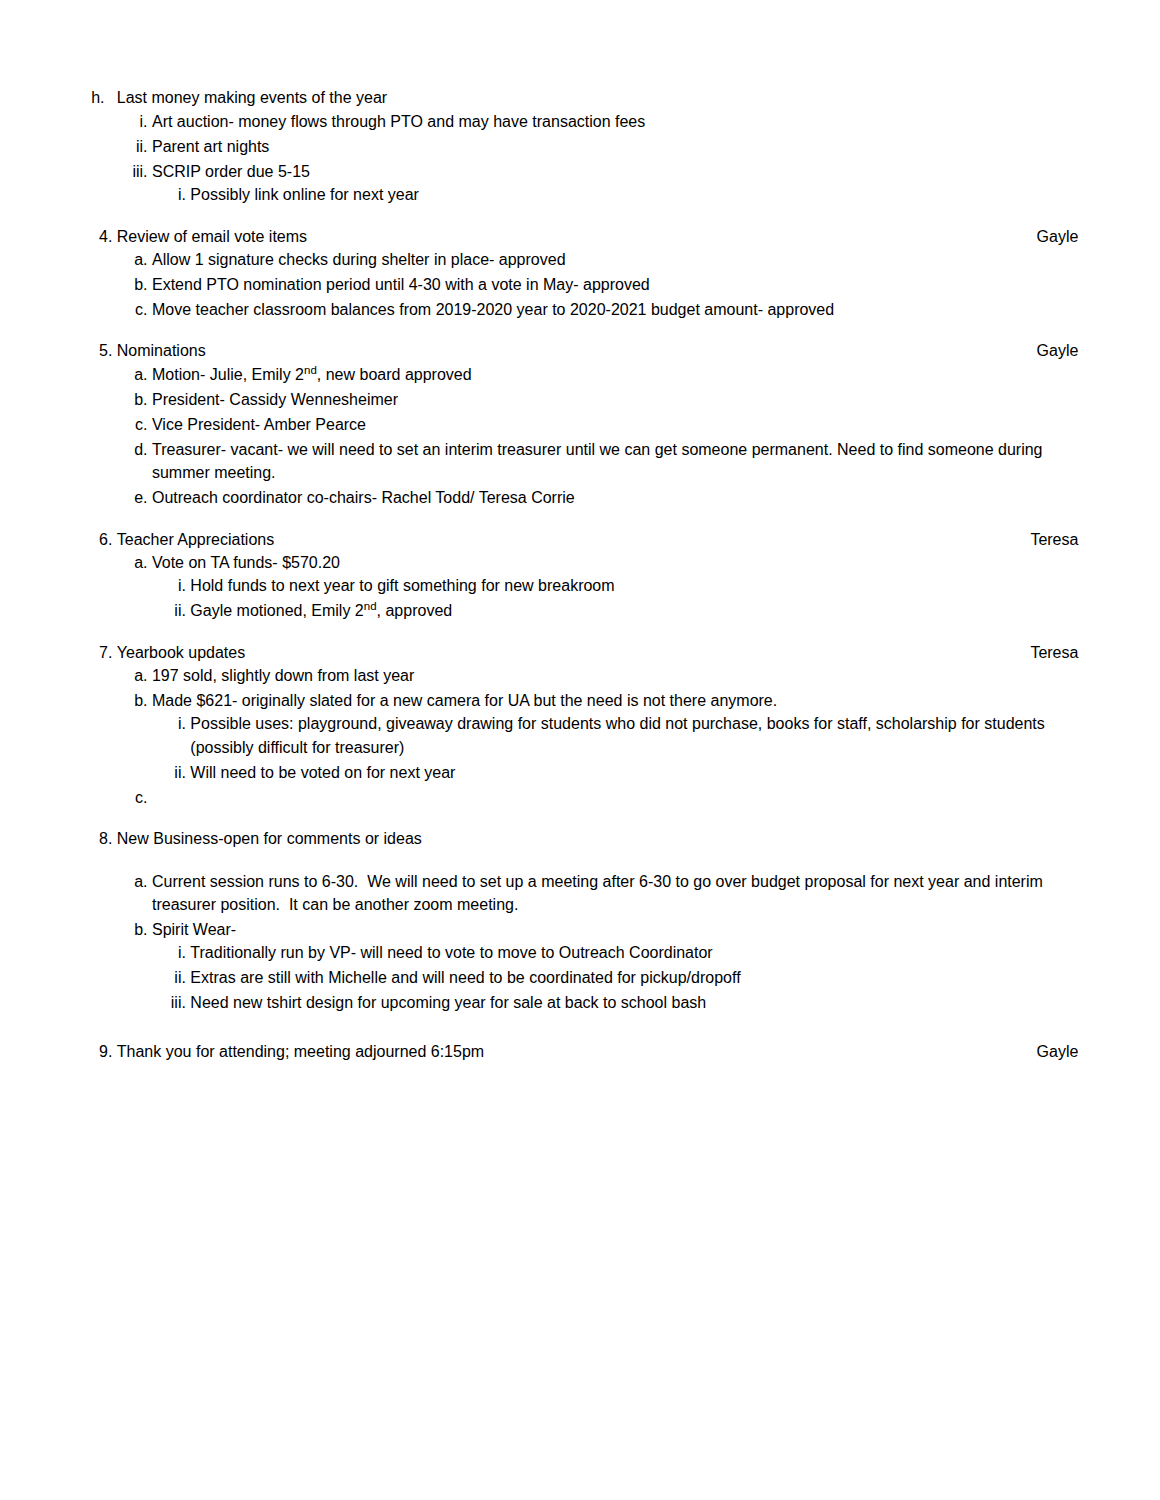h.
Last money making events of the year
Art auction- money flows through PTO and may have transaction fees
Parent art nights
SCRIP order due 5-15
Possibly link online for next year
Review of email vote items Gayle
Allow 1 signature checks during shelter in place- approved
Extend PTO nomination period until 4-30 with a vote in May- approved
Move teacher classroom balances from 2019-2020 year to 2020-2021 budget amount- approved
Nominations Gayle
Motion- Julie, Emily 2nd, new board approved
President- Cassidy Wennesheimer
Vice President- Amber Pearce
Treasurer- vacant- we will need to set an interim treasurer until we can get someone permanent. Need to find someone during summer meeting.
Outreach coordinator co-chairs- Rachel Todd/ Teresa Corrie
Teacher Appreciations Teresa
Vote on TA funds- $570.20
Hold funds to next year to gift something for new breakroom
Gayle motioned, Emily 2nd, approved
Yearbook updates Teresa
197 sold, slightly down from last year
Made $621- originally slated for a new camera for UA but the need is not there anymore.
Possible uses: playground, giveaway drawing for students who did not purchase, books for staff, scholarship for students (possibly difficult for treasurer)
Will need to be voted on for next year
New Business-open for comments or ideas
Current session runs to 6-30. We will need to set up a meeting after 6-30 to go over budget proposal for next year and interim treasurer position. It can be another zoom meeting.
Spirit Wear-
Traditionally run by VP- will need to vote to move to Outreach Coordinator
Extras are still with Michelle and will need to be coordinated for pickup/dropoff
Need new tshirt design for upcoming year for sale at back to school bash
Thank you for attending; meeting adjourned 6:15pm Gayle